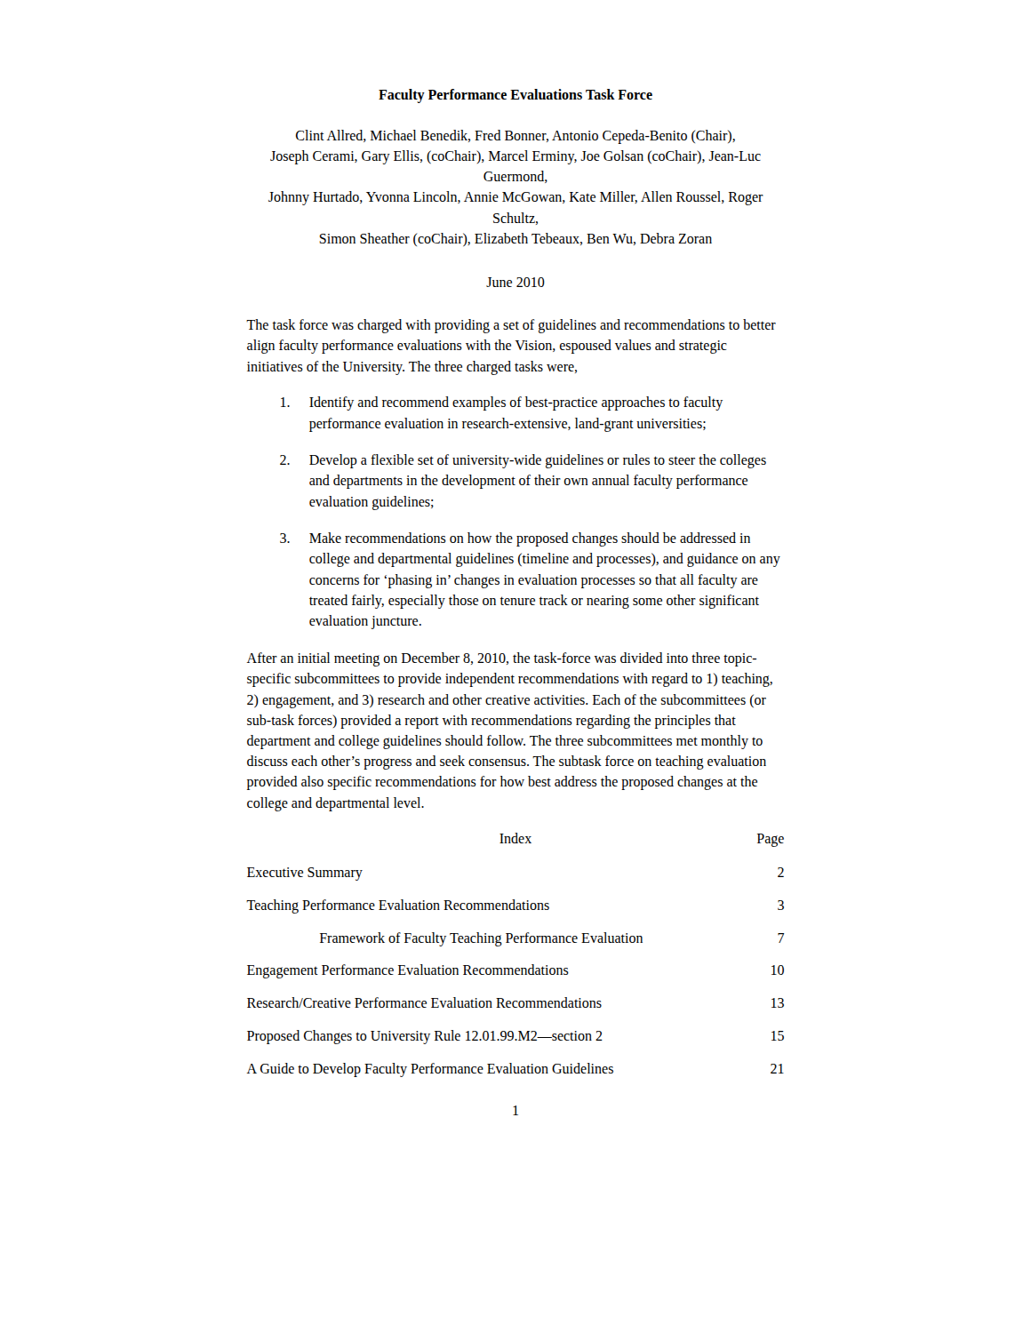Faculty Performance Evaluations Task Force
Clint Allred, Michael Benedik, Fred Bonner, Antonio Cepeda-Benito (Chair),
Joseph Cerami, Gary Ellis, (coChair), Marcel Erminy, Joe Golsan (coChair), Jean-Luc Guermond,
Johnny Hurtado, Yvonna Lincoln, Annie McGowan, Kate Miller, Allen Roussel, Roger Schultz,
Simon Sheather (coChair), Elizabeth Tebeaux, Ben Wu, Debra Zoran
June 2010
The task force was charged with providing a set of guidelines and recommendations to better align faculty performance evaluations with the Vision, espoused values and strategic initiatives of the University. The three charged tasks were,
Identify and recommend examples of best-practice approaches to faculty performance evaluation in research-extensive, land-grant universities;
Develop a flexible set of university-wide guidelines or rules to steer the colleges and departments in the development of their own annual faculty performance evaluation guidelines;
Make recommendations on how the proposed changes should be addressed in college and departmental guidelines (timeline and processes), and guidance on any concerns for ‘phasing in’ changes in evaluation processes so that all faculty are treated fairly, especially those on tenure track or nearing some other significant evaluation juncture.
After an initial meeting on December 8, 2010, the task-force was divided into three topic-specific subcommittees to provide independent recommendations with regard to 1) teaching, 2) engagement, and 3) research and other creative activities. Each of the subcommittees (or sub-task forces) provided a report with recommendations regarding the principles that department and college guidelines should follow. The three subcommittees met monthly to discuss each other’s progress and seek consensus. The subtask force on teaching evaluation provided also specific recommendations for how best address the proposed changes at the college and departmental level.
Index Page
| Executive Summary | 2 |
| Teaching Performance Evaluation Recommendations | 3 |
| Framework of Faculty Teaching Performance Evaluation | 7 |
| Engagement Performance Evaluation Recommendations | 10 |
| Research/Creative Performance Evaluation Recommendations | 13 |
| Proposed Changes to University Rule 12.01.99.M2—section 2 | 15 |
| A Guide to Develop Faculty Performance Evaluation Guidelines | 21 |
1